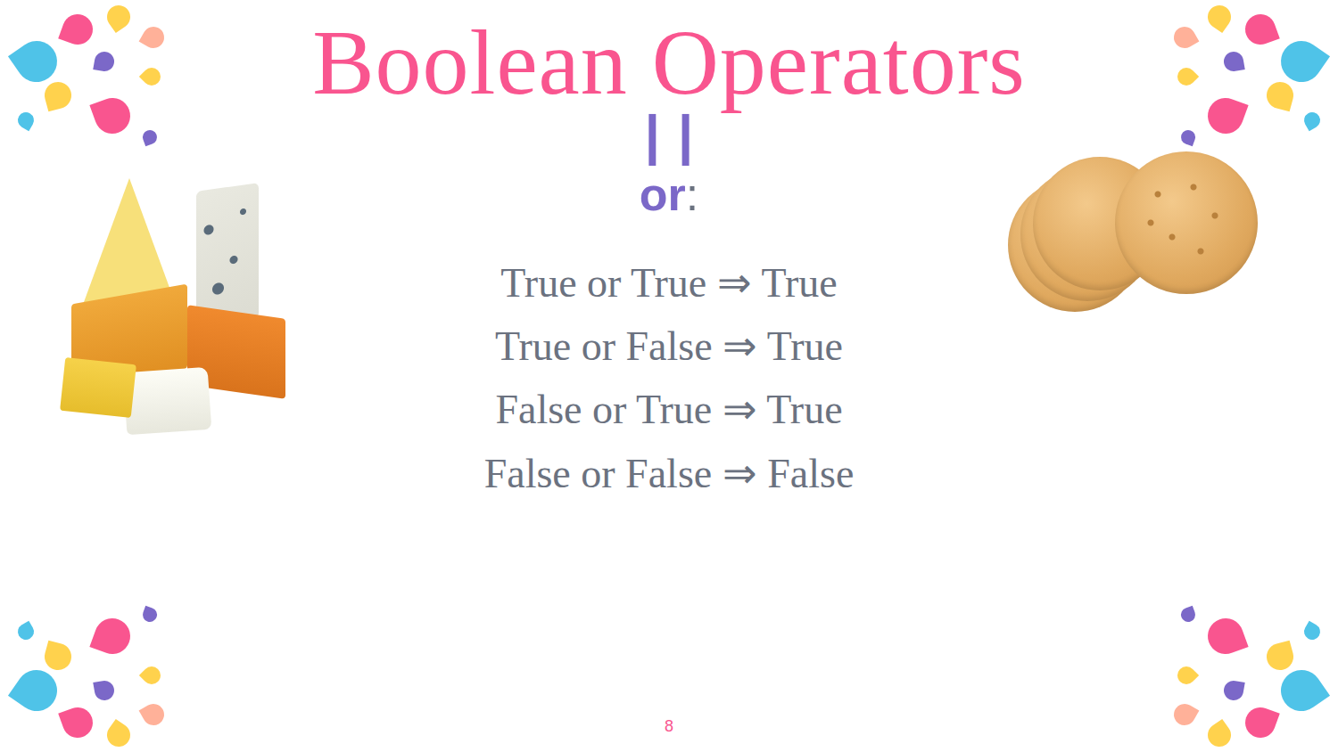Boolean Operators
||
or:
True or True ⇒ True
True or False ⇒ True
False or True ⇒ True
False or False ⇒ False
8